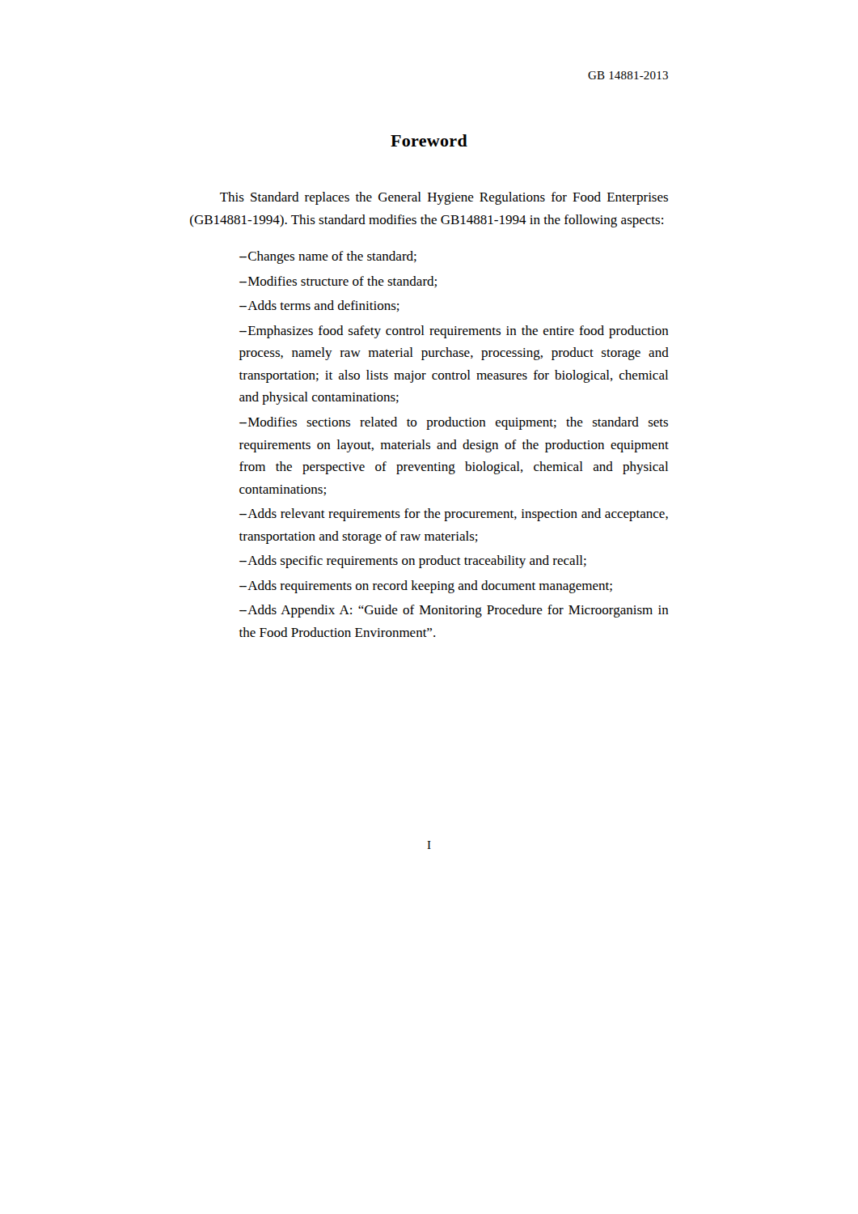GB 14881-2013
Foreword
This Standard replaces the General Hygiene Regulations for Food Enterprises (GB14881-1994). This standard modifies the GB14881-1994 in the following aspects:
--Changes name of the standard;
--Modifies structure of the standard;
--Adds terms and definitions;
--Emphasizes food safety control requirements in the entire food production process, namely raw material purchase, processing, product storage and transportation; it also lists major control measures for biological, chemical and physical contaminations;
--Modifies sections related to production equipment; the standard sets requirements on layout, materials and design of the production equipment from the perspective of preventing biological, chemical and physical contaminations;
--Adds relevant requirements for the procurement, inspection and acceptance, transportation and storage of raw materials;
--Adds specific requirements on product traceability and recall;
--Adds requirements on record keeping and document management;
--Adds Appendix A: “Guide of Monitoring Procedure for Microorganism in the Food Production Environment”.
I